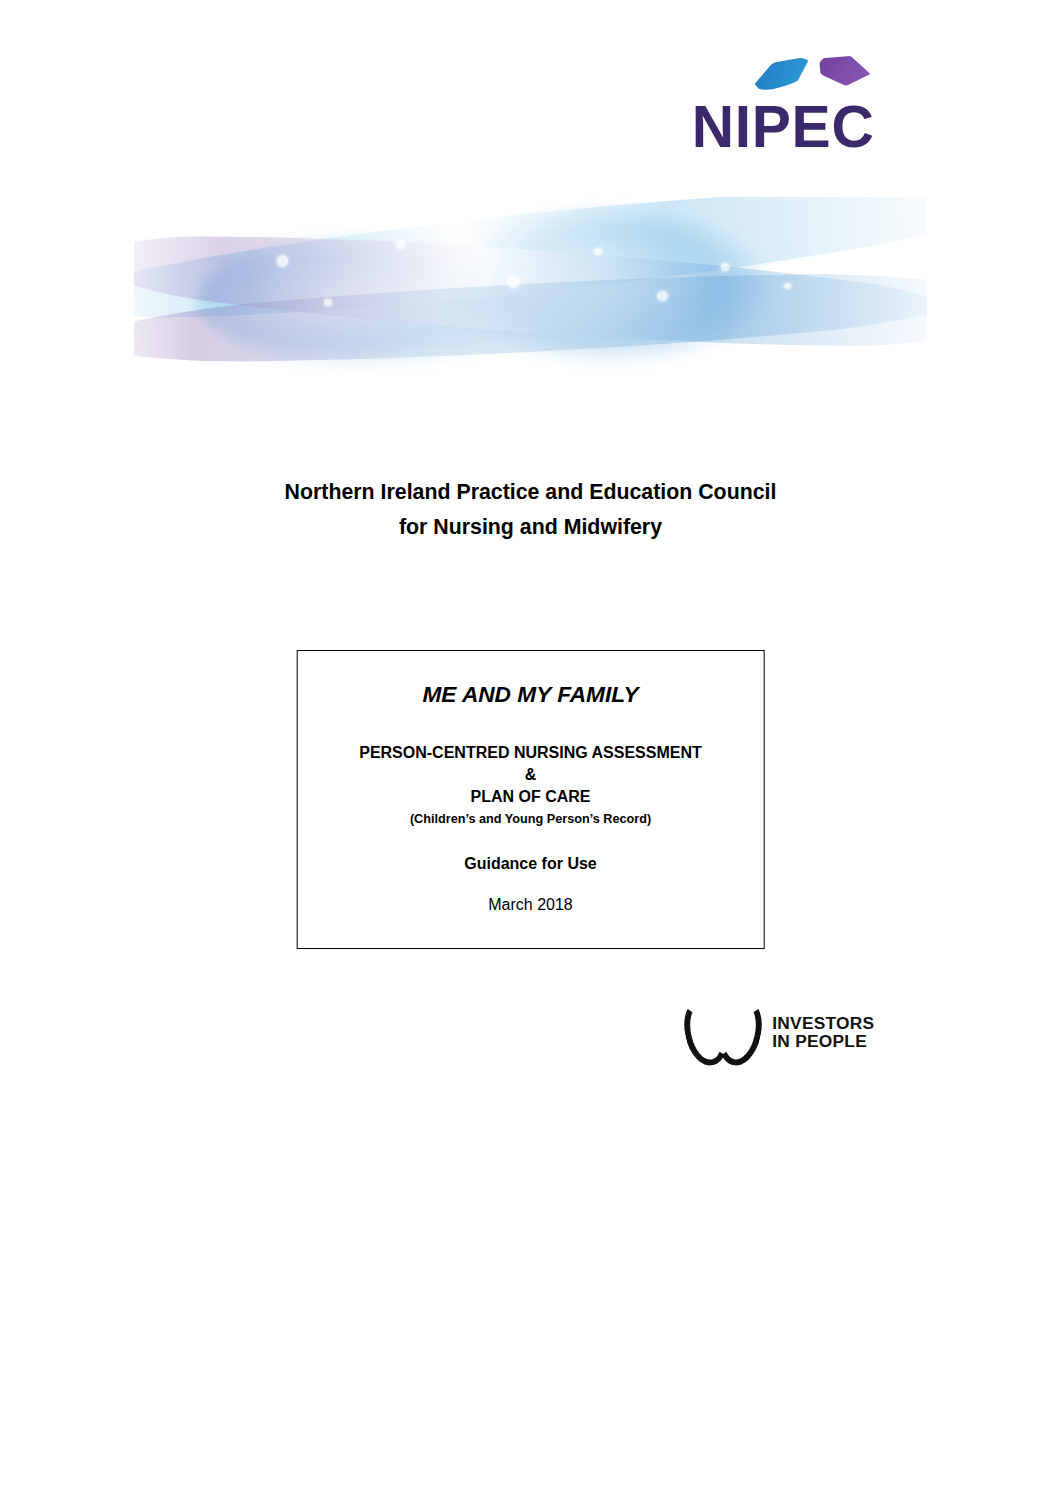NIPEC
Northern Ireland Practice and Education Council
for Nursing and Midwifery
ME AND MY FAMILY
PERSON-CENTRED NURSING ASSESSMENT
&
PLAN OF CARE
(Children’s and Young Person’s Record)
Guidance for Use
March 2018
INVESTORS
IN PEOPLE